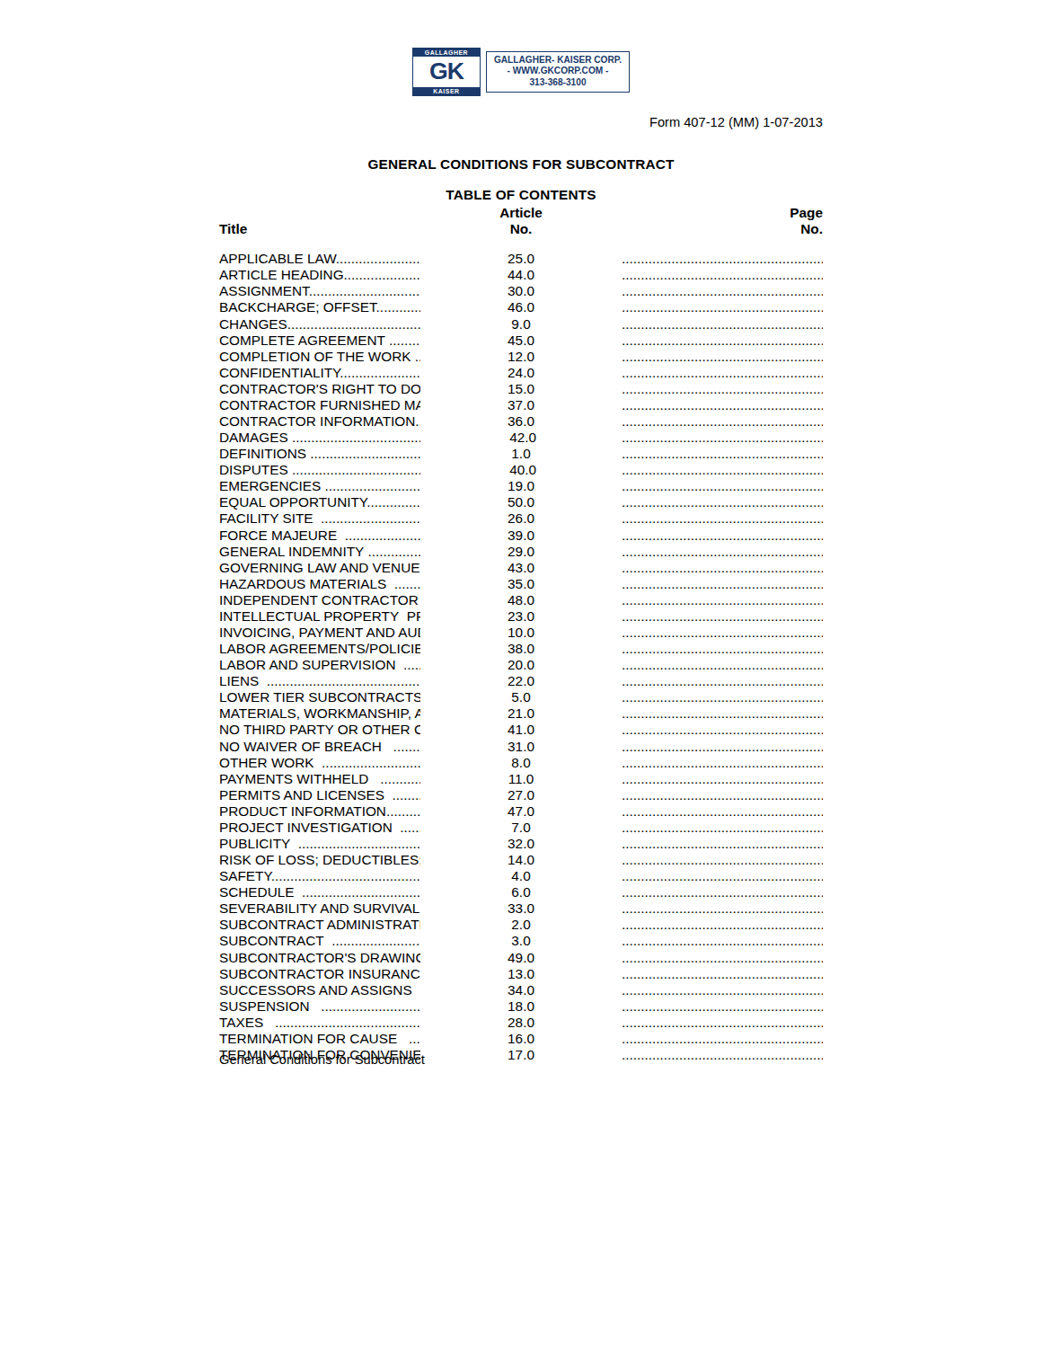GALLAGHER GK KAISER GALLAGHER- KAISER CORP.
- WWW.GKCORP.COM -
313-368-3100
Form 407-12 (MM) 1-07-2013
GENERAL CONDITIONS FOR SUBCONTRACT
TABLE OF CONTENTS
| | Article | Page |
| Title | No. | No. |
| APPLICABLE LAW ................................................................................................. | 25.0 | ............................................................. 7 |
| ARTICLE HEADING .............................................................................................. | 44.0 | ........................................................... 10 |
| ASSIGNMENT ..................................................................................................... | 30.0 | ............................................................. 8 |
| BACKCHARGE; OFFSET ..................................................................................... | 46.0 | ........................................................... 10 |
| CHANGES ......................................................................................................... | 9.0 | ............................................................. 3 |
| COMPLETE AGREEMENT ................................................................................... | 45.0 | ........................................................... 10 |
| COMPLETION OF THE WORK .............................................................................. | 12.0 | ............................................................. 4 |
| CONFIDENTIALITY .............................................................................................. | 24.0 | ............................................................. 7 |
| CONTRACTOR'S RIGHT TO DO WORK ................................................................. | 15.0 | ............................................................. 5 |
| CONTRACTOR FURNISHED MATERIALS ................................................................. | 37.0 | ............................................................. 9 |
| CONTRACTOR INFORMATION ............................................................................. | 36.0 | ............................................................. 9 |
| DAMAGES ......................................................................................................... | 42.0 | ........................................................... 10 |
| DEFINITIONS ..................................................................................................... | 1.0 | ............................................................. 1 |
| DISPUTES ......................................................................................................... | 40.0 | ............................................................. 9 |
| EMERGENCIES .................................................................................................. | 19.0 | ............................................................. 6 |
| EQUAL OPPORTUNITY ....................................................................................... | 50.0 | ........................................................... 11 |
| FACILITY SITE .................................................................................................... | 26.0 | ............................................................. 7 |
| FORCE MAJEURE ............................................................................................... | 39.0 | ............................................................. 9 |
| GENERAL INDEMNITY ......................................................................................... | 29.0 | ............................................................. 8 |
| GOVERNING LAW AND VENUE .............................................................................. | 43.0 | ........................................................... 10 |
| HAZARDOUS MATERIALS .................................................................................... | 35.0 | ............................................................. 8 |
| INDEPENDENT CONTRACTOR .............................................................................. | 48.0 | ........................................................... 11 |
| INTELLECTUAL PROPERTY PROTECTION ................................................................. | 23.0 | ............................................................. 7 |
| INVOICING, PAYMENT AND AUDIT .......................................................................... | 10.0 | ............................................................. 3 |
| LABOR AGREEMENTS/POLICIES ............................................................................. | 38.0 | ............................................................. 9 |
| LABOR AND SUPERVISION ................................................................................... | 20.0 | ............................................................. 6 |
| LIENS ............................................................................................................... | 22.0 | ............................................................. 7 |
| LOWER TIER SUBCONTRACTS ............................................................................. | 5.0 | ............................................................. 2 |
| MATERIALS, WORKMANSHIP, AND WARRANTIES ....................................................... | 21.0 | ............................................................. 6 |
| NO THIRD PARTY OR OTHER CLAIMS ..................................................................... | 41.0 | ........................................................... 10 |
| NO WAIVER OF BREACH ....................................................................................... | 31.0 | ............................................................. 8 |
| OTHER WORK ..................................................................................................... | 8.0 | ............................................................. 2 |
| PAYMENTS WITHHELD ......................................................................................... | 11.0 | ............................................................. 4 |
| PERMITS AND LICENSES ....................................................................................... | 27.0 | ............................................................. 8 |
| PRODUCT INFORMATION ..................................................................................... | 47.0 | ........................................................... 11 |
| PROJECT INVESTIGATION ..................................................................................... | 7.0 | ............................................................. 2 |
| PUBLICITY .......................................................................................................... | 32.0 | ............................................................. 8 |
| RISK OF LOSS; DEDUCTIBLES; TITLE ....................................................................... | 14.0 | ............................................................. 5 |
| SAFETY ............................................................................................................. | 4.0 | ............................................................. 2 |
| SCHEDULE ........................................................................................................ | 6.0 | ............................................................. 2 |
| SEVERABILITY AND SURVIVAL ............................................................................. | 33.0 | ............................................................. 8 |
| SUBCONTRACT ADMINISTRATION ....................................................................... | 2.0 | ............................................................. 1 |
| SUBCONTRACT .................................................................................................. | 3.0 | ............................................................. 2 |
| SUBCONTRACTOR'S DRAWINGS, SPECIFICATIONS AND CALCULATIONS .............. | 49.0 | ........................................................... 11 |
| SUBCONTRACTOR INSURANCE .............................................................................. | 13.0 | ............................................................. 4 |
| SUCCESSORS AND ASSIGNS .................................................................................. | 34.0 | ............................................................. 8 |
| SUSPENSION ..................................................................................................... | 18.0 | ............................................................. 6 |
| TAXES .............................................................................................................. | 28.0 | ............................................................. 8 |
| TERMINATION FOR CAUSE ..................................................................................... | 16.0 | ............................................................. 5 |
| TERMINATION FOR CONVENIENCE OF CONTRACTOR ........................................... | 17.0 | ............................................................. 5 |
General Conditions for Subcontract